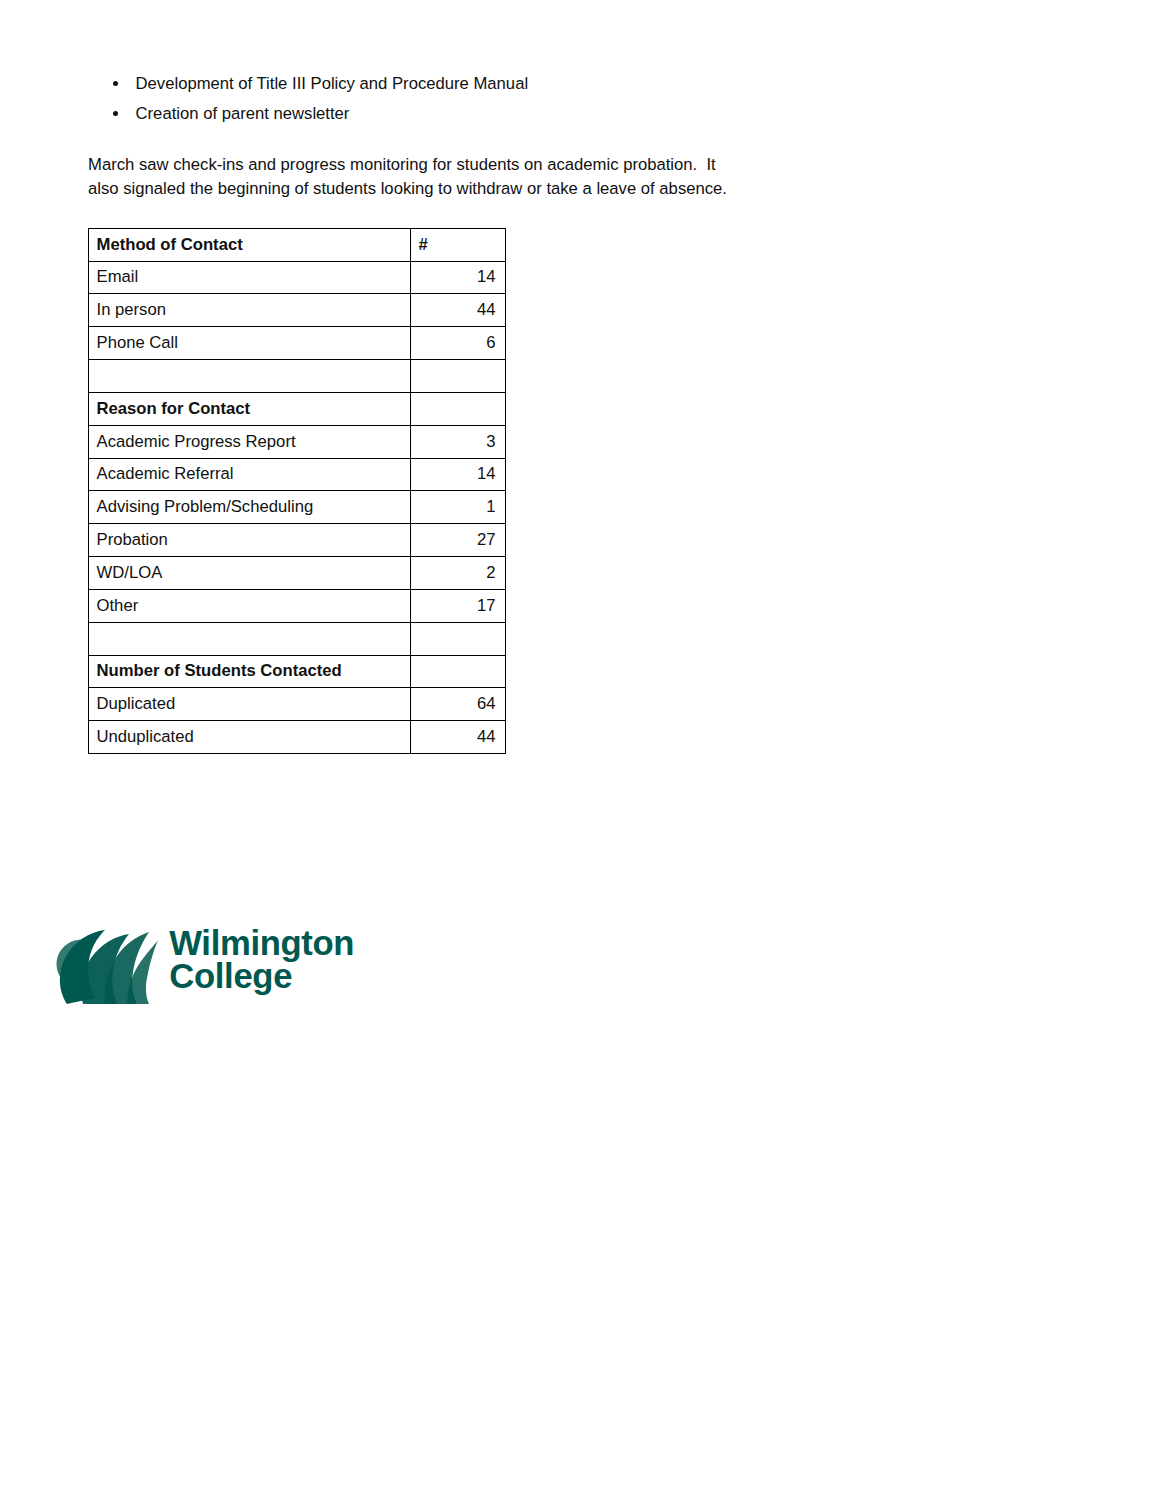Development of Title III Policy and Procedure Manual
Creation of parent newsletter
March saw check-ins and progress monitoring for students on academic probation. It also signaled the beginning of students looking to withdraw or take a leave of absence.
| Method of Contact | # |
| Email | 14 |
| In person | 44 |
| Phone Call | 6 |
| Reason for Contact | |
| Academic Progress Report | 3 |
| Academic Referral | 14 |
| Advising Problem/Scheduling | 1 |
| Probation | 27 |
| WD/LOA | 2 |
| Other | 17 |
| Number of Students Contacted | |
| Duplicated | 64 |
| Unduplicated | 44 |
Wilmington College